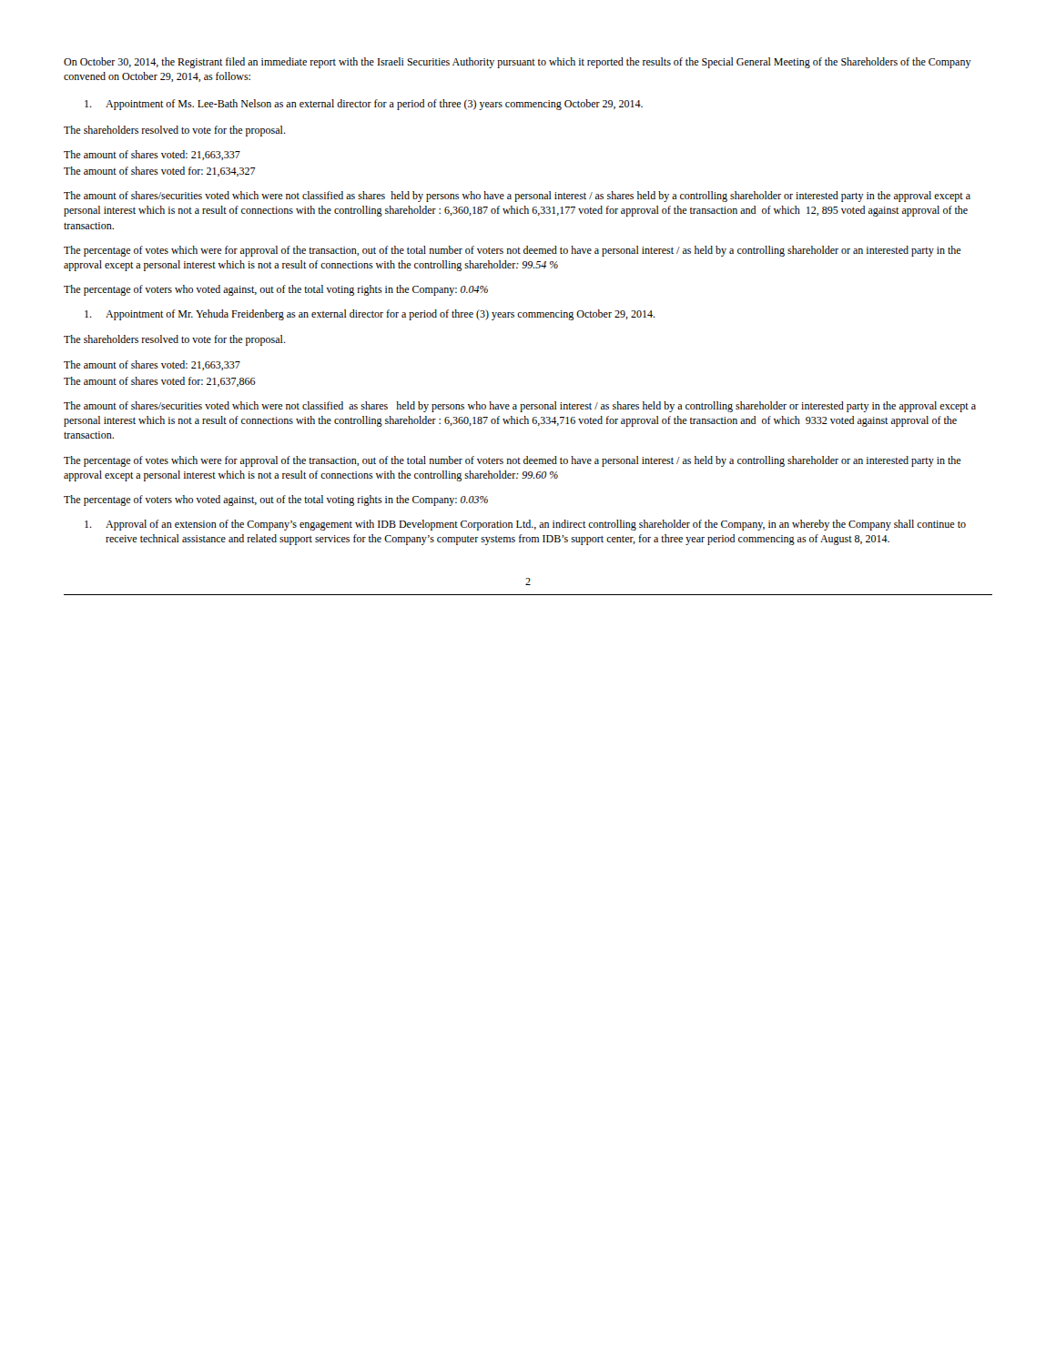On October 30, 2014, the Registrant filed an immediate report with the Israeli Securities Authority pursuant to which it reported the results of the Special General Meeting of the Shareholders of the Company convened on October 29, 2014, as follows:
Appointment of Ms. Lee-Bath Nelson as an external director for a period of three (3) years commencing October 29, 2014.
The shareholders resolved to vote for the proposal.
The amount of shares voted: 21,663,337
The amount of shares voted for: 21,634,327
The amount of shares/securities voted which were not classified as shares held by persons who have a personal interest / as shares held by a controlling shareholder or interested party in the approval except a personal interest which is not a result of connections with the controlling shareholder : 6,360,187 of which 6,331,177 voted for approval of the transaction and of which 12, 895 voted against approval of the transaction.
The percentage of votes which were for approval of the transaction, out of the total number of voters not deemed to have a personal interest / as held by a controlling shareholder or an interested party in the approval except a personal interest which is not a result of connections with the controlling shareholder: 99.54 %
The percentage of voters who voted against, out of the total voting rights in the Company: 0.04%
Appointment of Mr. Yehuda Freidenberg as an external director for a period of three (3) years commencing October 29, 2014.
The shareholders resolved to vote for the proposal.
The amount of shares voted: 21,663,337
The amount of shares voted for: 21,637,866
The amount of shares/securities voted which were not classified as shares held by persons who have a personal interest / as shares held by a controlling shareholder or interested party in the approval except a personal interest which is not a result of connections with the controlling shareholder : 6,360,187 of which 6,334,716 voted for approval of the transaction and of which 9332 voted against approval of the transaction.
The percentage of votes which were for approval of the transaction, out of the total number of voters not deemed to have a personal interest / as held by a controlling shareholder or an interested party in the approval except a personal interest which is not a result of connections with the controlling shareholder: 99.60 %
The percentage of voters who voted against, out of the total voting rights in the Company: 0.03%
Approval of an extension of the Company’s engagement with IDB Development Corporation Ltd., an indirect controlling shareholder of the Company, in an whereby the Company shall continue to receive technical assistance and related support services for the Company’s computer systems from IDB’s support center, for a three year period commencing as of August 8, 2014.
2